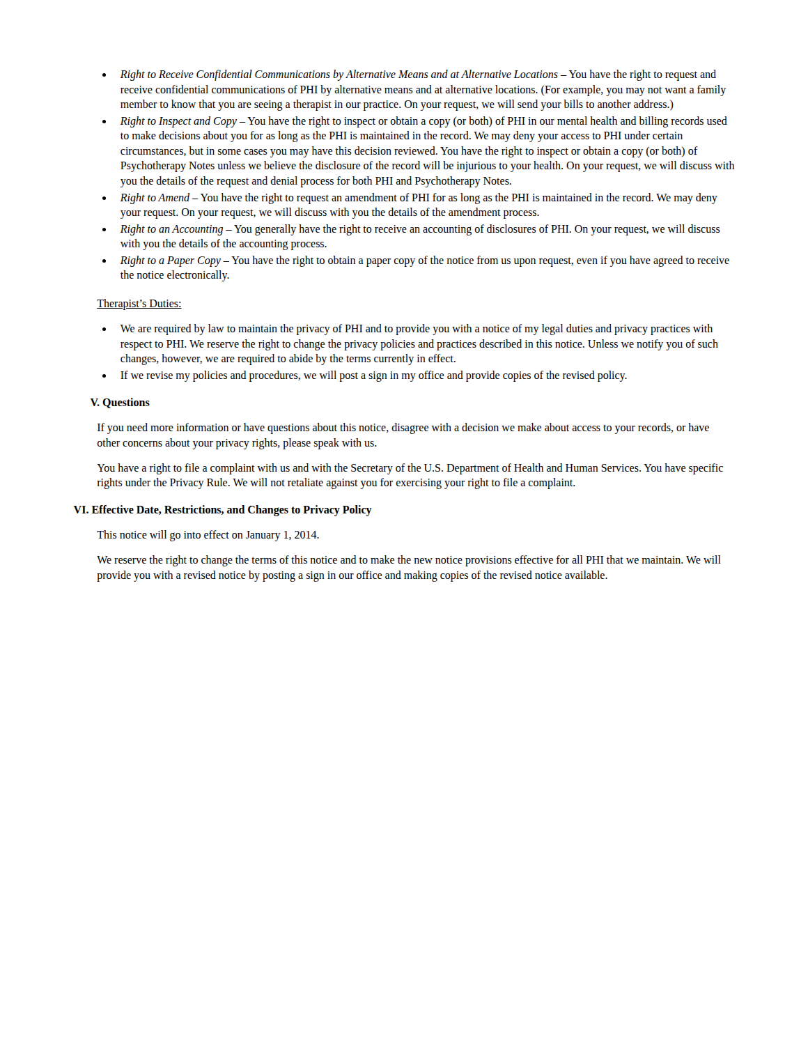Right to Receive Confidential Communications by Alternative Means and at Alternative Locations – You have the right to request and receive confidential communications of PHI by alternative means and at alternative locations. (For example, you may not want a family member to know that you are seeing a therapist in our practice. On your request, we will send your bills to another address.)
Right to Inspect and Copy – You have the right to inspect or obtain a copy (or both) of PHI in our mental health and billing records used to make decisions about you for as long as the PHI is maintained in the record. We may deny your access to PHI under certain circumstances, but in some cases you may have this decision reviewed. You have the right to inspect or obtain a copy (or both) of Psychotherapy Notes unless we believe the disclosure of the record will be injurious to your health. On your request, we will discuss with you the details of the request and denial process for both PHI and Psychotherapy Notes.
Right to Amend – You have the right to request an amendment of PHI for as long as the PHI is maintained in the record. We may deny your request. On your request, we will discuss with you the details of the amendment process.
Right to an Accounting – You generally have the right to receive an accounting of disclosures of PHI. On your request, we will discuss with you the details of the accounting process.
Right to a Paper Copy – You have the right to obtain a paper copy of the notice from us upon request, even if you have agreed to receive the notice electronically.
Therapist’s Duties:
We are required by law to maintain the privacy of PHI and to provide you with a notice of my legal duties and privacy practices with respect to PHI. We reserve the right to change the privacy policies and practices described in this notice. Unless we notify you of such changes, however, we are required to abide by the terms currently in effect.
If we revise my policies and procedures, we will post a sign in my office and provide copies of the revised policy.
V. Questions
If you need more information or have questions about this notice, disagree with a decision we make about access to your records, or have other concerns about your privacy rights, please speak with us.
You have a right to file a complaint with us and with the Secretary of the U.S. Department of Health and Human Services. You have specific rights under the Privacy Rule. We will not retaliate against you for exercising your right to file a complaint.
VI. Effective Date, Restrictions, and Changes to Privacy Policy
This notice will go into effect on January 1, 2014.
We reserve the right to change the terms of this notice and to make the new notice provisions effective for all PHI that we maintain. We will provide you with a revised notice by posting a sign in our office and making copies of the revised notice available.